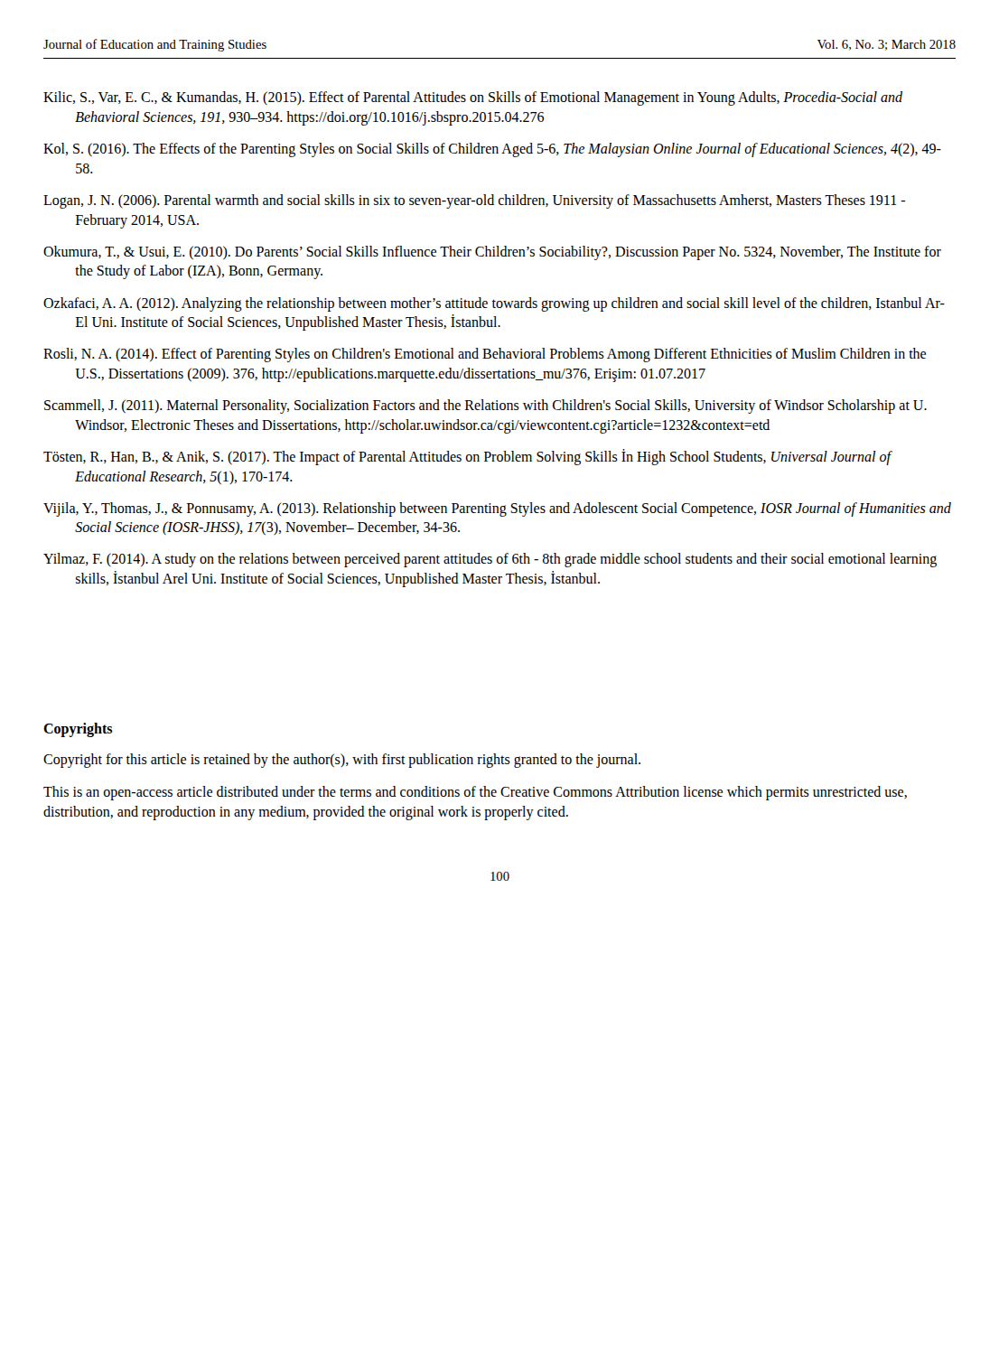Journal of Education and Training Studies
Vol. 6, No. 3; March 2018
Kilic, S., Var, E. C., & Kumandas, H. (2015). Effect of Parental Attitudes on Skills of Emotional Management in Young Adults, Procedia-Social and Behavioral Sciences, 191, 930–934. https://doi.org/10.1016/j.sbspro.2015.04.276
Kol, S. (2016). The Effects of the Parenting Styles on Social Skills of Children Aged 5-6, The Malaysian Online Journal of Educational Sciences, 4(2), 49-58.
Logan, J. N. (2006). Parental warmth and social skills in six to seven-year-old children, University of Massachusetts Amherst, Masters Theses 1911 - February 2014, USA.
Okumura, T., & Usui, E. (2010). Do Parents’ Social Skills Influence Their Children’s Sociability?, Discussion Paper No. 5324, November, The Institute for the Study of Labor (IZA), Bonn, Germany.
Ozkafaci, A. A. (2012). Analyzing the relationship between mother’s attitude towards growing up children and social skill level of the children, Istanbul Ar-El Uni. Institute of Social Sciences, Unpublished Master Thesis, İstanbul.
Rosli, N. A. (2014). Effect of Parenting Styles on Children's Emotional and Behavioral Problems Among Different Ethnicities of Muslim Children in the U.S., Dissertations (2009). 376, http://epublications.marquette.edu/dissertations_mu/376, Erişim: 01.07.2017
Scammell, J. (2011). Maternal Personality, Socialization Factors and the Relations with Children's Social Skills, University of Windsor Scholarship at U. Windsor, Electronic Theses and Dissertations, http://scholar.uwindsor.ca/cgi/viewcontent.cgi?article=1232&context=etd
Tösten, R., Han, B., & Anik, S. (2017). The Impact of Parental Attitudes on Problem Solving Skills İn High School Students, Universal Journal of Educational Research, 5(1), 170-174.
Vijila, Y., Thomas, J., & Ponnusamy, A. (2013). Relationship between Parenting Styles and Adolescent Social Competence, IOSR Journal of Humanities and Social Science (IOSR-JHSS), 17(3), November– December, 34-36.
Yilmaz, F. (2014). A study on the relations between perceived parent attitudes of 6th - 8th grade middle school students and their social emotional learning skills, İstanbul Arel Uni. Institute of Social Sciences, Unpublished Master Thesis, İstanbul.
Copyrights
Copyright for this article is retained by the author(s), with first publication rights granted to the journal.
This is an open-access article distributed under the terms and conditions of the Creative Commons Attribution license which permits unrestricted use, distribution, and reproduction in any medium, provided the original work is properly cited.
100